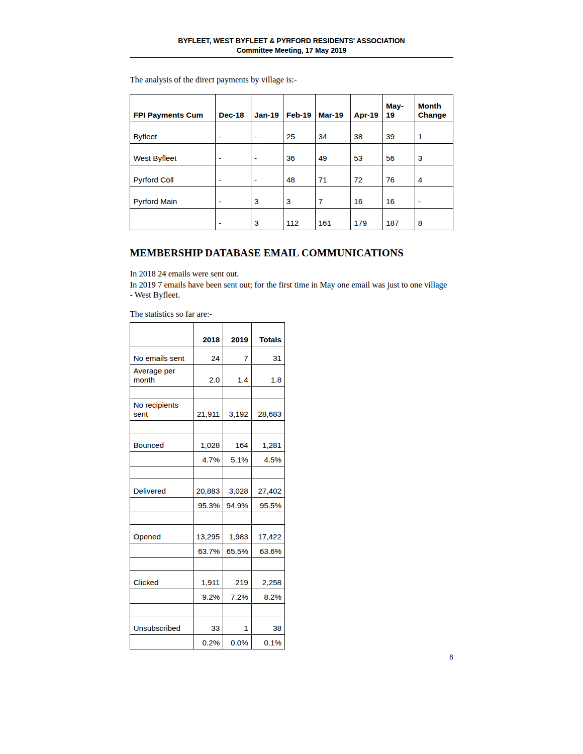BYFLEET, WEST BYFLEET & PYRFORD RESIDENTS' ASSOCIATION
Committee Meeting, 17 May 2019
The analysis of the direct payments by village is:-
| FPI Payments Cum | Dec-18 | Jan-19 | Feb-19 | Mar-19 | Apr-19 | May-19 | Month Change |
| --- | --- | --- | --- | --- | --- | --- | --- |
| Byfleet | - | - | 25 | 34 | 38 | 39 | 1 |
| West Byfleet | - | - | 36 | 49 | 53 | 56 | 3 |
| Pyrford Coll | - | - | 48 | 71 | 72 | 76 | 4 |
| Pyrford Main | - | 3 | 3 | 7 | 16 | 16 | - |
| | - | 3 | 112 | 161 | 179 | 187 | 8 |
MEMBERSHIP DATABASE EMAIL COMMUNICATIONS
In 2018 24 emails were sent out.
In 2019 7 emails have been sent out; for the first time in May one email was just to one village - West Byfleet.
The statistics so far are:-
| | 2018 | 2019 | Totals |
| --- | --- | --- | --- |
| No emails sent | 24 | 7 | 31 |
| Average per month | 2.0 | 1.4 | 1.8 |
| No recipients sent | 21,911 | 3,192 | 28,683 |
| Bounced | 1,028 | 164 | 1,281 |
| | 4.7% | 5.1% | 4.5% |
| Delivered | 20,883 | 3,028 | 27,402 |
| | 95.3% | 94.9% | 95.5% |
| Opened | 13,295 | 1,983 | 17,422 |
| | 63.7% | 65.5% | 63.6% |
| Clicked | 1,911 | 219 | 2,258 |
| | 9.2% | 7.2% | 8.2% |
| Unsubscribed | 33 | 1 | 38 |
| | 0.2% | 0.0% | 0.1% |
8